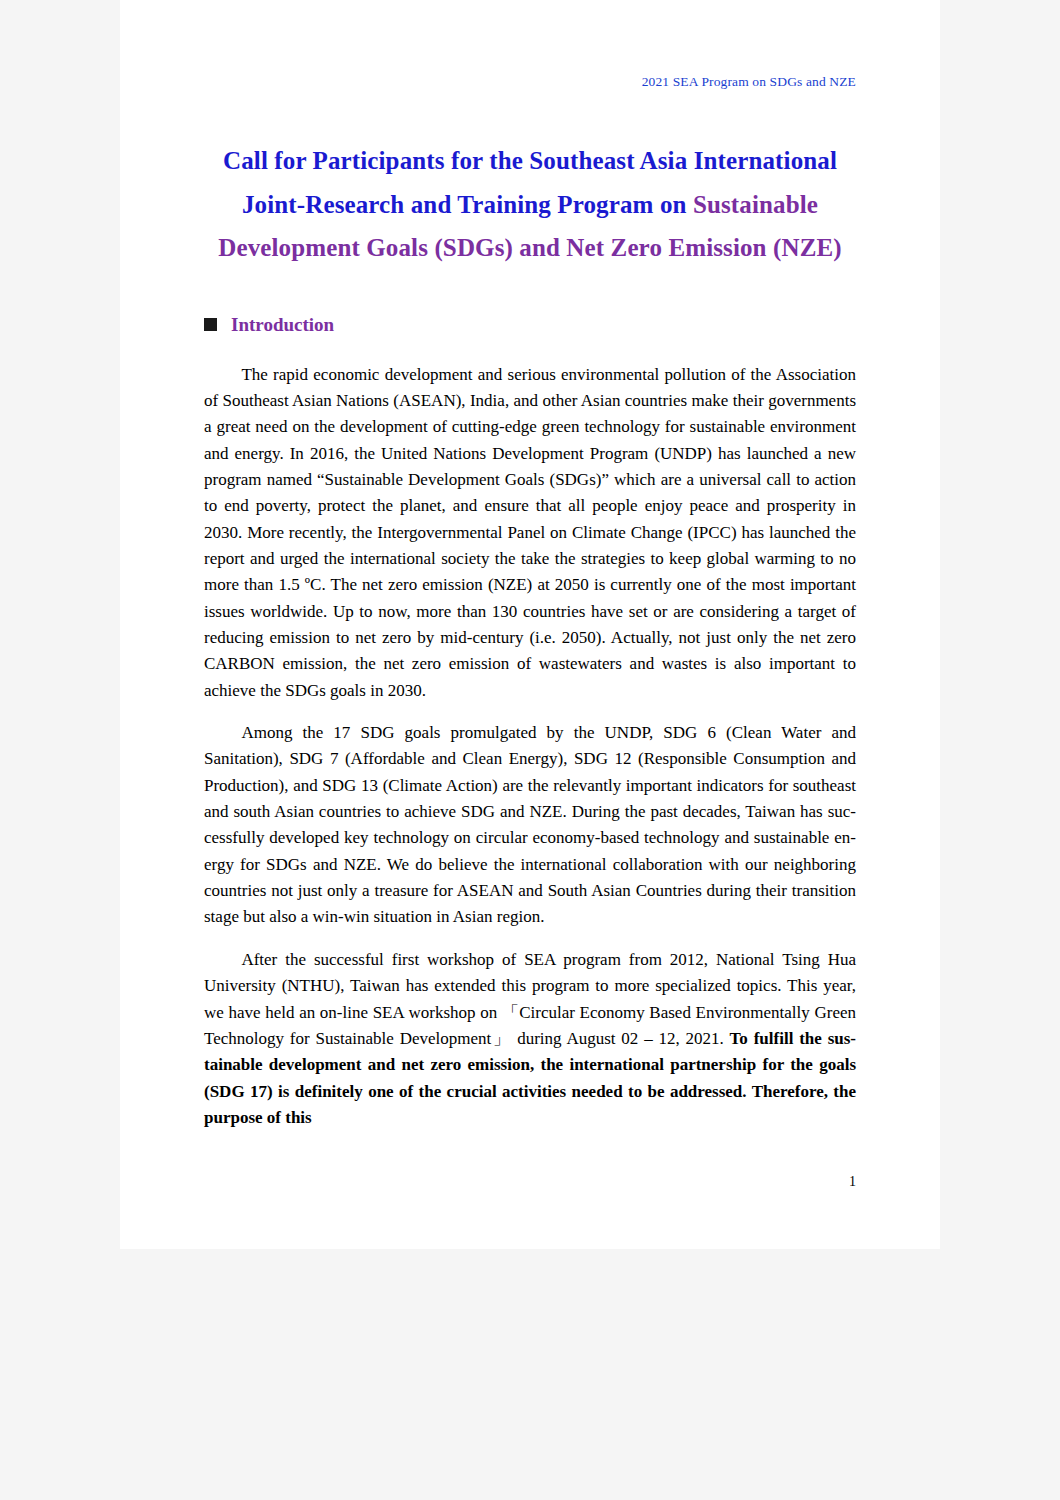2021 SEA Program on SDGs and NZE
Call for Participants for the Southeast Asia International Joint-Research and Training Program on Sustainable Development Goals (SDGs) and Net Zero Emission (NZE)
Introduction
The rapid economic development and serious environmental pollution of the Association of Southeast Asian Nations (ASEAN), India, and other Asian countries make their governments a great need on the development of cutting-edge green technology for sustainable environment and energy. In 2016, the United Nations Development Program (UNDP) has launched a new program named “Sustainable Development Goals (SDGs)” which are a universal call to action to end poverty, protect the planet, and ensure that all people enjoy peace and prosperity in 2030. More recently, the Intergovernmental Panel on Climate Change (IPCC) has launched the report and urged the international society the take the strategies to keep global warming to no more than 1.5 ºC. The net zero emission (NZE) at 2050 is currently one of the most important issues worldwide. Up to now, more than 130 countries have set or are considering a target of reducing emission to net zero by mid-century (i.e. 2050). Actually, not just only the net zero CARBON emission, the net zero emission of wastewaters and wastes is also important to achieve the SDGs goals in 2030.
Among the 17 SDG goals promulgated by the UNDP, SDG 6 (Clean Water and Sanitation), SDG 7 (Affordable and Clean Energy), SDG 12 (Responsible Consumption and Production), and SDG 13 (Climate Action) are the relevantly important indicators for southeast and south Asian countries to achieve SDG and NZE. During the past decades, Taiwan has successfully developed key technology on circular economy-based technology and sustainable energy for SDGs and NZE. We do believe the international collaboration with our neighboring countries not just only a treasure for ASEAN and South Asian Countries during their transition stage but also a win-win situation in Asian region.
After the successful first workshop of SEA program from 2012, National Tsing Hua University (NTHU), Taiwan has extended this program to more specialized topics. This year, we have held an on-line SEA workshop on 「Circular Economy Based Environmentally Green Technology for Sustainable Development」 during August 02 – 12, 2021. To fulfill the sustainable development and net zero emission, the international partnership for the goals (SDG 17) is definitely one of the crucial activities needed to be addressed. Therefore, the purpose of this
1